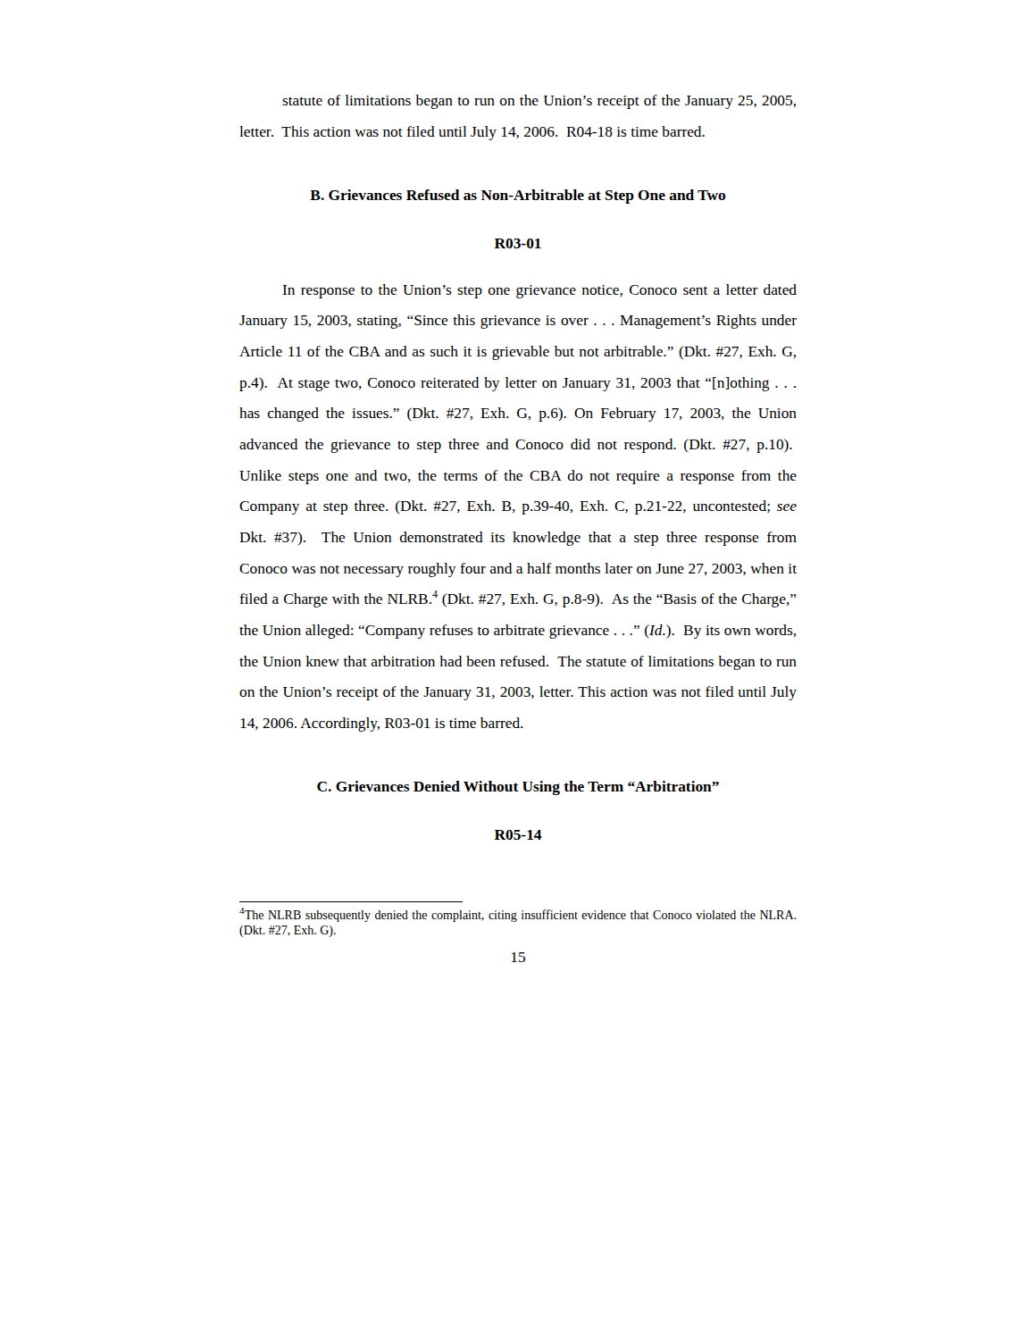statute of limitations began to run on the Union’s receipt of the January 25, 2005, letter. This action was not filed until July 14, 2006. R04-18 is time barred.
B. Grievances Refused as Non-Arbitrable at Step One and Two
R03-01
In response to the Union’s step one grievance notice, Conoco sent a letter dated January 15, 2003, stating, “Since this grievance is over . . . Management’s Rights under Article 11 of the CBA and as such it is grievable but not arbitrable.” (Dkt. #27, Exh. G, p.4). At stage two, Conoco reiterated by letter on January 31, 2003 that “[n]othing . . . has changed the issues.” (Dkt. #27, Exh. G, p.6). On February 17, 2003, the Union advanced the grievance to step three and Conoco did not respond. (Dkt. #27, p.10). Unlike steps one and two, the terms of the CBA do not require a response from the Company at step three. (Dkt. #27, Exh. B, p.39-40, Exh. C, p.21-22, uncontested; see Dkt. #37). The Union demonstrated its knowledge that a step three response from Conoco was not necessary roughly four and a half months later on June 27, 2003, when it filed a Charge with the NLRB.4 (Dkt. #27, Exh. G, p.8-9). As the “Basis of the Charge,” the Union alleged: “Company refuses to arbitrate grievance . . .” (Id.). By its own words, the Union knew that arbitration had been refused. The statute of limitations began to run on the Union’s receipt of the January 31, 2003, letter. This action was not filed until July 14, 2006. Accordingly, R03-01 is time barred.
C. Grievances Denied Without Using the Term “Arbitration”
R05-14
4The NLRB subsequently denied the complaint, citing insufficient evidence that Conoco violated the NLRA. (Dkt. #27, Exh. G).
15